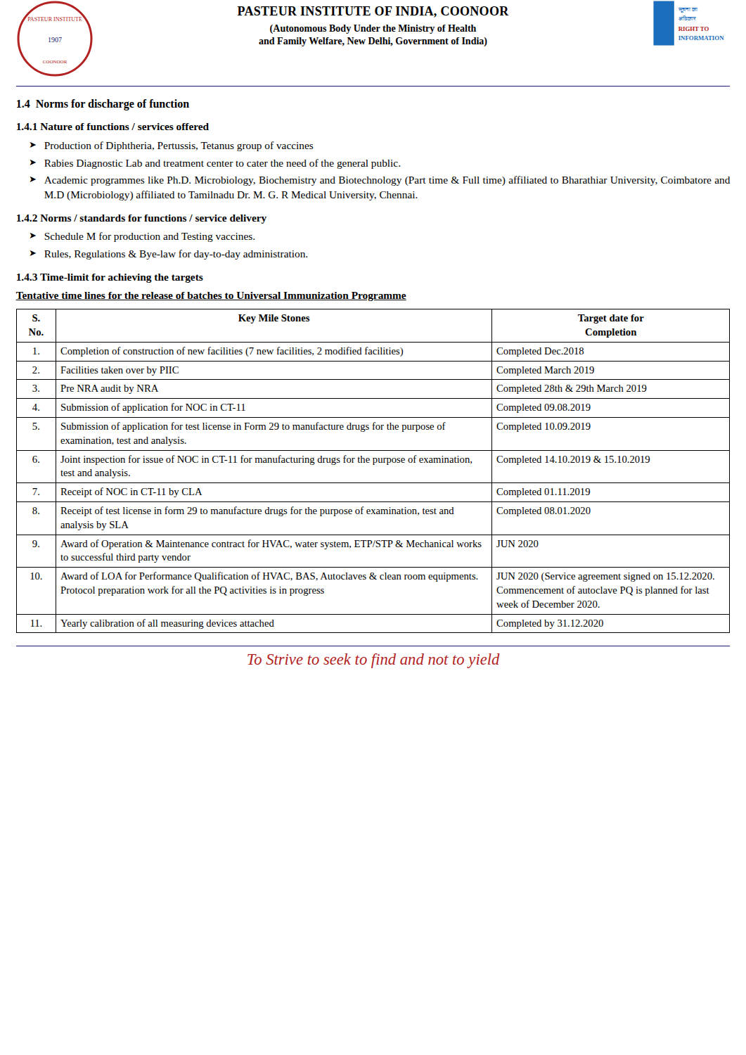PASTEUR INSTITUTE OF INDIA, COONOOR
(Autonomous Body Under the Ministry of Health
and Family Welfare, New Delhi, Government of India)
1.4 Norms for discharge of function
1.4.1 Nature of functions / services offered
Production of Diphtheria, Pertussis, Tetanus group of vaccines
Rabies Diagnostic Lab and treatment center to cater the need of the general public.
Academic programmes like Ph.D. Microbiology, Biochemistry and Biotechnology (Part time & Full time) affiliated to Bharathiar University, Coimbatore and M.D (Microbiology) affiliated to Tamilnadu Dr. M. G. R Medical University, Chennai.
1.4.2 Norms / standards for functions / service delivery
Schedule M for production and Testing vaccines.
Rules, Regulations & Bye-law for day-to-day administration.
1.4.3 Time-limit for achieving the targets
Tentative time lines for the release of batches to Universal Immunization Programme
| S. No. | Key Mile Stones | Target date for Completion |
| --- | --- | --- |
| 1. | Completion of construction of new facilities (7 new facilities, 2 modified facilities) | Completed Dec.2018 |
| 2. | Facilities taken over by PIIC | Completed March 2019 |
| 3. | Pre NRA audit by NRA | Completed 28th & 29th March 2019 |
| 4. | Submission of application for NOC in CT-11 | Completed 09.08.2019 |
| 5. | Submission of application for test license in Form 29 to manufacture drugs for the purpose of examination, test and analysis. | Completed 10.09.2019 |
| 6. | Joint inspection for issue of NOC in CT-11 for manufacturing drugs for the purpose of examination, test and analysis. | Completed 14.10.2019 & 15.10.2019 |
| 7. | Receipt of NOC in CT-11 by CLA | Completed 01.11.2019 |
| 8. | Receipt of test license in form 29 to manufacture drugs for the purpose of examination, test and analysis by SLA | Completed 08.01.2020 |
| 9. | Award of Operation & Maintenance contract for HVAC, water system, ETP/STP & Mechanical works to successful third party vendor | JUN 2020 |
| 10. | Award of LOA for Performance Qualification of HVAC, BAS, Autoclaves & clean room equipments. Protocol preparation work for all the PQ activities is in progress | JUN 2020 (Service agreement signed on 15.12.2020. Commencement of autoclave PQ is planned for last week of December 2020. |
| 11. | Yearly calibration of all measuring devices attached | Completed by 31.12.2020 |
To Strive to seek to find and not to yield